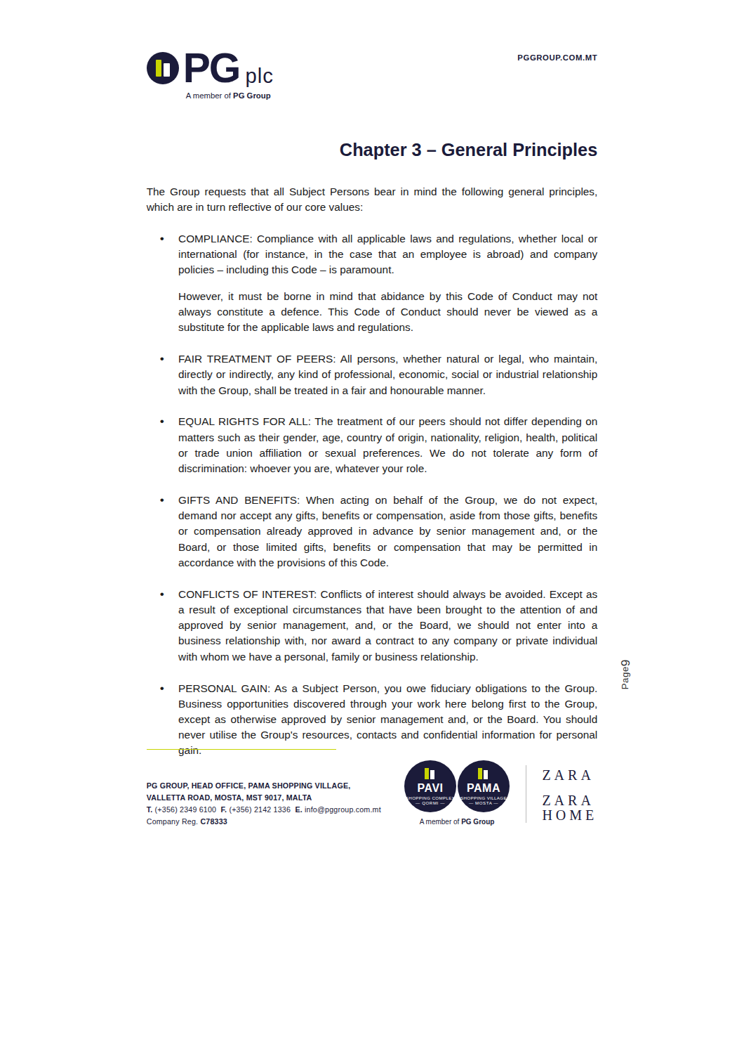PG plc
A member of PG Group
PGGROUP.COM.MT
Chapter 3 – General Principles
The Group requests that all Subject Persons bear in mind the following general principles, which are in turn reflective of our core values:
COMPLIANCE: Compliance with all applicable laws and regulations, whether local or international (for instance, in the case that an employee is abroad) and company policies – including this Code – is paramount.
However, it must be borne in mind that abidance by this Code of Conduct may not always constitute a defence. This Code of Conduct should never be viewed as a substitute for the applicable laws and regulations.
FAIR TREATMENT OF PEERS: All persons, whether natural or legal, who maintain, directly or indirectly, any kind of professional, economic, social or industrial relationship with the Group, shall be treated in a fair and honourable manner.
EQUAL RIGHTS FOR ALL: The treatment of our peers should not differ depending on matters such as their gender, age, country of origin, nationality, religion, health, political or trade union affiliation or sexual preferences. We do not tolerate any form of discrimination: whoever you are, whatever your role.
GIFTS AND BENEFITS: When acting on behalf of the Group, we do not expect, demand nor accept any gifts, benefits or compensation, aside from those gifts, benefits or compensation already approved in advance by senior management and, or the Board, or those limited gifts, benefits or compensation that may be permitted in accordance with the provisions of this Code.
CONFLICTS OF INTEREST: Conflicts of interest should always be avoided. Except as a result of exceptional circumstances that have been brought to the attention of and approved by senior management, and, or the Board, we should not enter into a business relationship with, nor award a contract to any company or private individual with whom we have a personal, family or business relationship.
PERSONAL GAIN: As a Subject Person, you owe fiduciary obligations to the Group. Business opportunities discovered through your work here belong first to the Group, except as otherwise approved by senior management and, or the Board. You should never utilise the Group's resources, contacts and confidential information for personal gain.
Page9
PG GROUP, HEAD OFFICE, PAMA SHOPPING VILLAGE,
VALLETTA ROAD, MOSTA, MST 9017, MALTA
T. (+356) 2349 6100 F. (+356) 2142 1336 E. info@pggroup.com.mt
Company Reg. C78333
PAVI
SHOPPING COMPLEX
QORMI
PAMA
SHOPPING VILLAGE
MOSTA
A member of PG Group
ZARA
ZARA
HOME